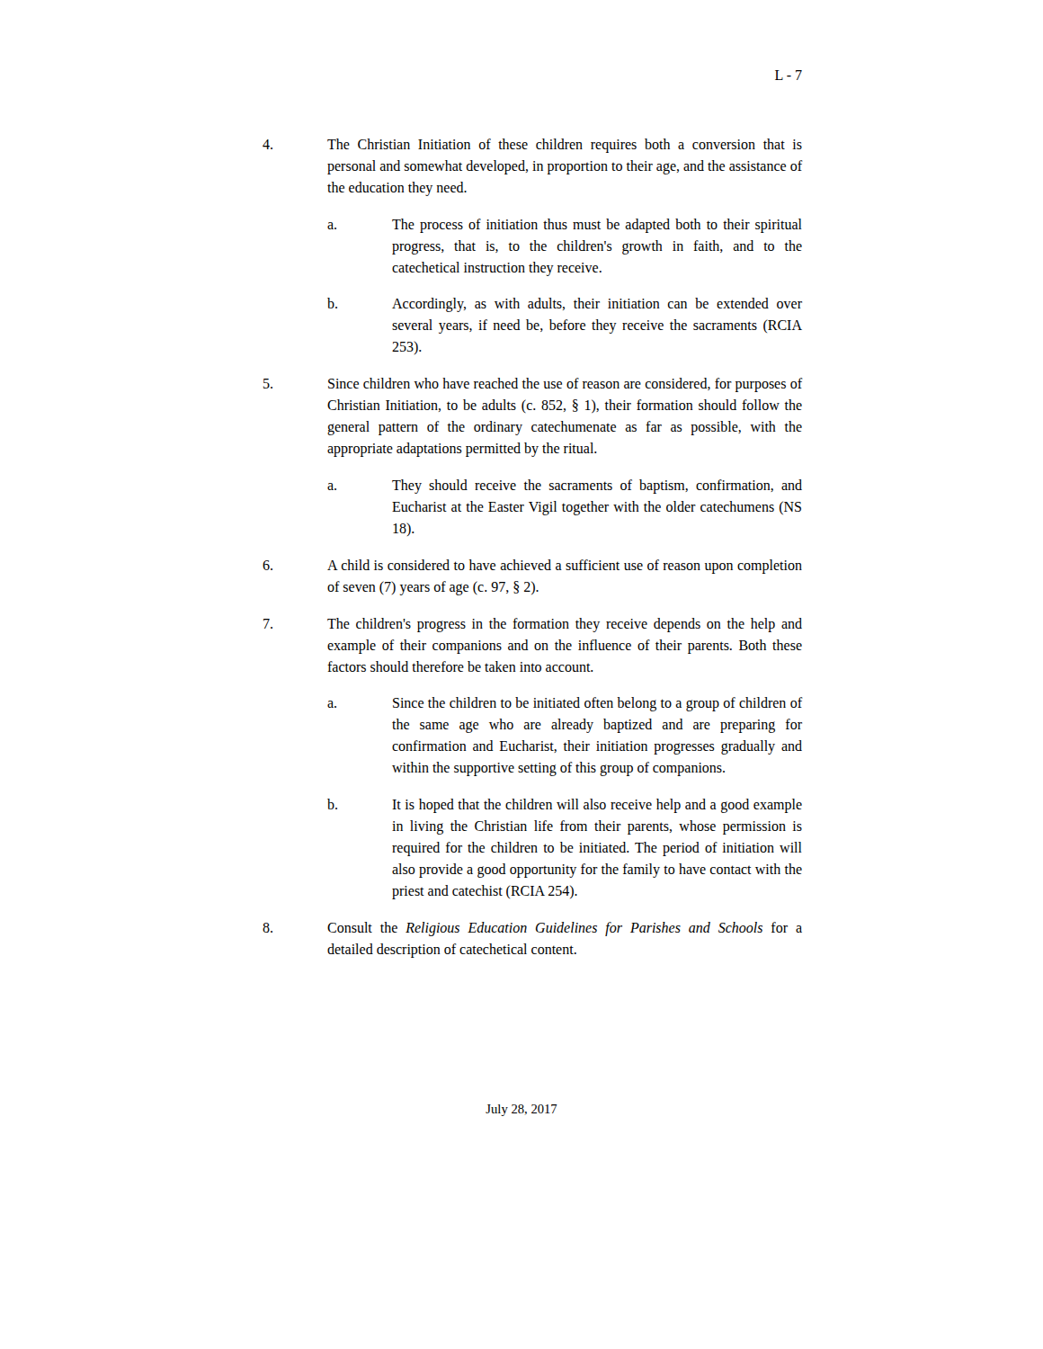L - 7
4. The Christian Initiation of these children requires both a conversion that is personal and somewhat developed, in proportion to their age, and the assistance of the education they need.
a. The process of initiation thus must be adapted both to their spiritual progress, that is, to the children's growth in faith, and to the catechetical instruction they receive.
b. Accordingly, as with adults, their initiation can be extended over several years, if need be, before they receive the sacraments (RCIA 253).
5. Since children who have reached the use of reason are considered, for purposes of Christian Initiation, to be adults (c. 852, § 1), their formation should follow the general pattern of the ordinary catechumenate as far as possible, with the appropriate adaptations permitted by the ritual.
a. They should receive the sacraments of baptism, confirmation, and Eucharist at the Easter Vigil together with the older catechumens (NS 18).
6. A child is considered to have achieved a sufficient use of reason upon completion of seven (7) years of age (c. 97, § 2).
7. The children's progress in the formation they receive depends on the help and example of their companions and on the influence of their parents. Both these factors should therefore be taken into account.
a. Since the children to be initiated often belong to a group of children of the same age who are already baptized and are preparing for confirmation and Eucharist, their initiation progresses gradually and within the supportive setting of this group of companions.
b. It is hoped that the children will also receive help and a good example in living the Christian life from their parents, whose permission is required for the children to be initiated. The period of initiation will also provide a good opportunity for the family to have contact with the priest and catechist (RCIA 254).
8. Consult the Religious Education Guidelines for Parishes and Schools for a detailed description of catechetical content.
July 28, 2017